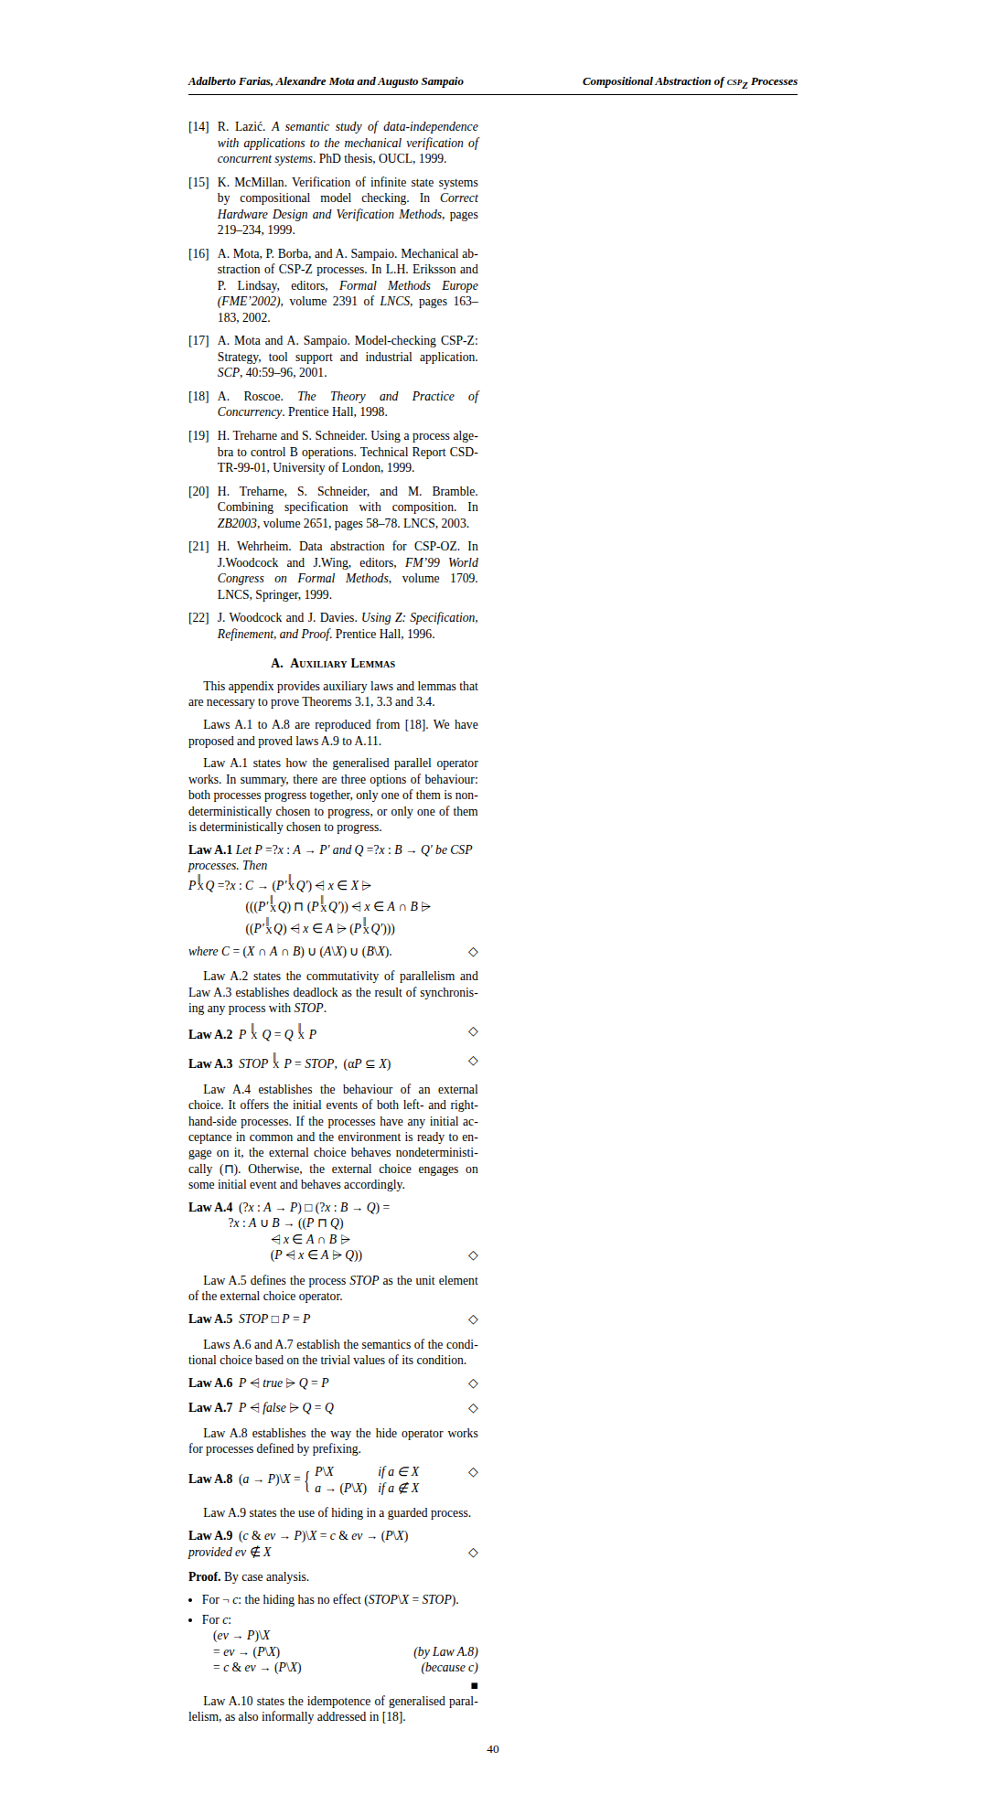Adalberto Farias, Alexandre Mota and Augusto Sampaio
Compositional Abstraction of cspZ Processes
[14] R. Lazić. A semantic study of data-independence with applications to the mechanical verification of concurrent systems. PhD thesis, OUCL, 1999.
[15] K. McMillan. Verification of infinite state systems by compositional model checking. In Correct Hardware Design and Verification Methods, pages 219–234, 1999.
[16] A. Mota, P. Borba, and A. Sampaio. Mechanical abstraction of CSP-Z processes. In L.H. Eriksson and P. Lindsay, editors, Formal Methods Europe (FME’2002), volume 2391 of LNCS, pages 163–183, 2002.
[17] A. Mota and A. Sampaio. Model-checking CSP-Z: Strategy, tool support and industrial application. SCP, 40:59–96, 2001.
[18] A. Roscoe. The Theory and Practice of Concurrency. Prentice Hall, 1998.
[19] H. Treharne and S. Schneider. Using a process algebra to control B operations. Technical Report CSD-TR-99-01, University of London, 1999.
[20] H. Treharne, S. Schneider, and M. Bramble. Combining specification with composition. In ZB2003, volume 2651, pages 58–78. LNCS, 2003.
[21] H. Wehrheim. Data abstraction for CSP-OZ. In J.Woodcock and J.Wing, editors, FM’99 World Congress on Formal Methods, volume 1709. LNCS, Springer, 1999.
[22] J. Woodcock and J. Davies. Using Z: Specification, Refinement, and Proof. Prentice Hall, 1996.
A. Auxiliary Lemmas
This appendix provides auxiliary laws and lemmas that are necessary to prove Theorems 3.1, 3.3 and 3.4.
Laws A.1 to A.8 are reproduced from [18]. We have proposed and proved laws A.9 to A.11.
Law A.1 states how the generalised parallel operator works. In summary, there are three options of behaviour: both processes progress together, only one of them is non-deterministically chosen to progress, or only one of them is deterministically chosen to progress.
Law A.1 Let P =?x : A → P′ and Q =?x : B → Q′ be CSP processes. Then
P‖X Q =?x : C → (P′‖X Q′) ⩤ x ∈ X ⩥
(((P′‖X Q) ⊓ (P‖X Q′)) ⩤ x ∈ A ∩ B ⩥
((P′‖X Q) ⩤ x ∈ A ⩥ (P‖X Q′)))
where C = (X ∩ A ∩ B) ∪ (A\X) ∪ (B\X). ◇
Law A.2 states the commutativity of parallelism and Law A.3 establishes deadlock as the result of synchronising any process with STOP.
Law A.2 P ‖X Q = Q ‖X P ◇
Law A.3 STOP ‖X P = STOP, (αP ⊆ X) ◇
Law A.4 establishes the behaviour of an external choice. It offers the initial events of both left- and right-hand-side processes. If the processes have any initial acceptance in common and the environment is ready to engage on it, the external choice behaves nondeterministically (⊓). Otherwise, the external choice engages on some initial event and behaves accordingly.
Law A.4 (?x : A → P) □ (?x : B → Q) =
?x : A ∪ B → ((P ⊓ Q)
⩤ x ∈ A ∩ B ⩥
(P ⩤ x ∈ A ⩥ Q)) ◇
Law A.5 defines the process STOP as the unit element of the external choice operator.
Law A.5 STOP □ P = P ◇
Laws A.6 and A.7 establish the semantics of the conditional choice based on the trivial values of its condition.
Law A.6 P ⩤ true ⩥ Q = P ◇
Law A.7 P ⩤ false ⩥ Q = Q ◇
Law A.8 establishes the way the hide operator works for processes defined by prefixing.
Law A.8 (a → P)\X = {
| P \ X | if a ∈ X |
| a → ( P \ X ) | if a ∉ X |
◇
Law A.9 states the use of hiding in a guarded process.
Law A.9 (c & ev → P)\X = c & ev → (P\X)
provided ev ∉ X ◇
Proof. By case analysis.
For ¬ c: the hiding has no effect (STOP\X = STOP).
For c:
(ev → P)\X
= ev → (P\X)(by Law A.8)
= c & ev → (P\X)(because c)
■
Law A.10 states the idempotence of generalised parallelism, as also informally addressed in [18].
40